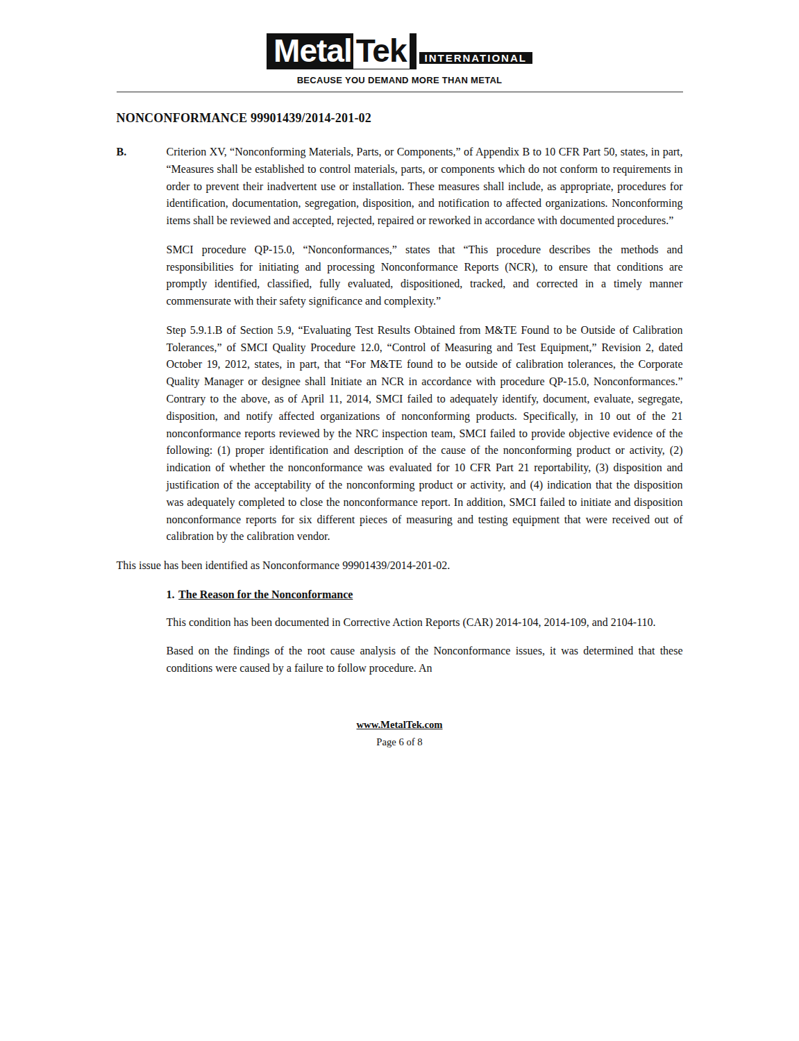MetalTek
INTERNATIONAL
BECAUSE YOU DEMAND MORE THAN METAL
NONCONFORMANCE 99901439/2014-201-02
B.
Criterion XV, “Nonconforming Materials, Parts, or Components,” of Appendix B to 10 CFR Part 50, states, in part, “Measures shall be established to control materials, parts, or components which do not conform to requirements in order to prevent their inadvertent use or installation. These measures shall include, as appropriate, procedures for identification, documentation, segregation, disposition, and notification to affected organizations. Nonconforming items shall be reviewed and accepted, rejected, repaired or reworked in accordance with documented procedures.”
SMCI procedure QP-15.0, “Nonconformances,” states that “This procedure describes the methods and responsibilities for initiating and processing Nonconformance Reports (NCR), to ensure that conditions are promptly identified, classified, fully evaluated, dispositioned, tracked, and corrected in a timely manner commensurate with their safety significance and complexity.”
Step 5.9.1.B of Section 5.9, “Evaluating Test Results Obtained from M&TE Found to be Outside of Calibration Tolerances,” of SMCI Quality Procedure 12.0, “Control of Measuring and Test Equipment,” Revision 2, dated October 19, 2012, states, in part, that “For M&TE found to be outside of calibration tolerances, the Corporate Quality Manager or designee shall Initiate an NCR in accordance with procedure QP-15.0, Nonconformances.” Contrary to the above, as of April 11, 2014, SMCI failed to adequately identify, document, evaluate, segregate, disposition, and notify affected organizations of nonconforming products. Specifically, in 10 out of the 21 nonconformance reports reviewed by the NRC inspection team, SMCI failed to provide objective evidence of the following: (1) proper identification and description of the cause of the nonconforming product or activity, (2) indication of whether the nonconformance was evaluated for 10 CFR Part 21 reportability, (3) disposition and justification of the acceptability of the nonconforming product or activity, and (4) indication that the disposition was adequately completed to close the nonconformance report. In addition, SMCI failed to initiate and disposition nonconformance reports for six different pieces of measuring and testing equipment that were received out of calibration by the calibration vendor.
This issue has been identified as Nonconformance 99901439/2014-201-02.
1. The Reason for the Nonconformance
This condition has been documented in Corrective Action Reports (CAR) 2014-104, 2014-109, and 2104-110.
Based on the findings of the root cause analysis of the Nonconformance issues, it was determined that these conditions were caused by a failure to follow procedure. An
www.MetalTek.com Page 6 of 8